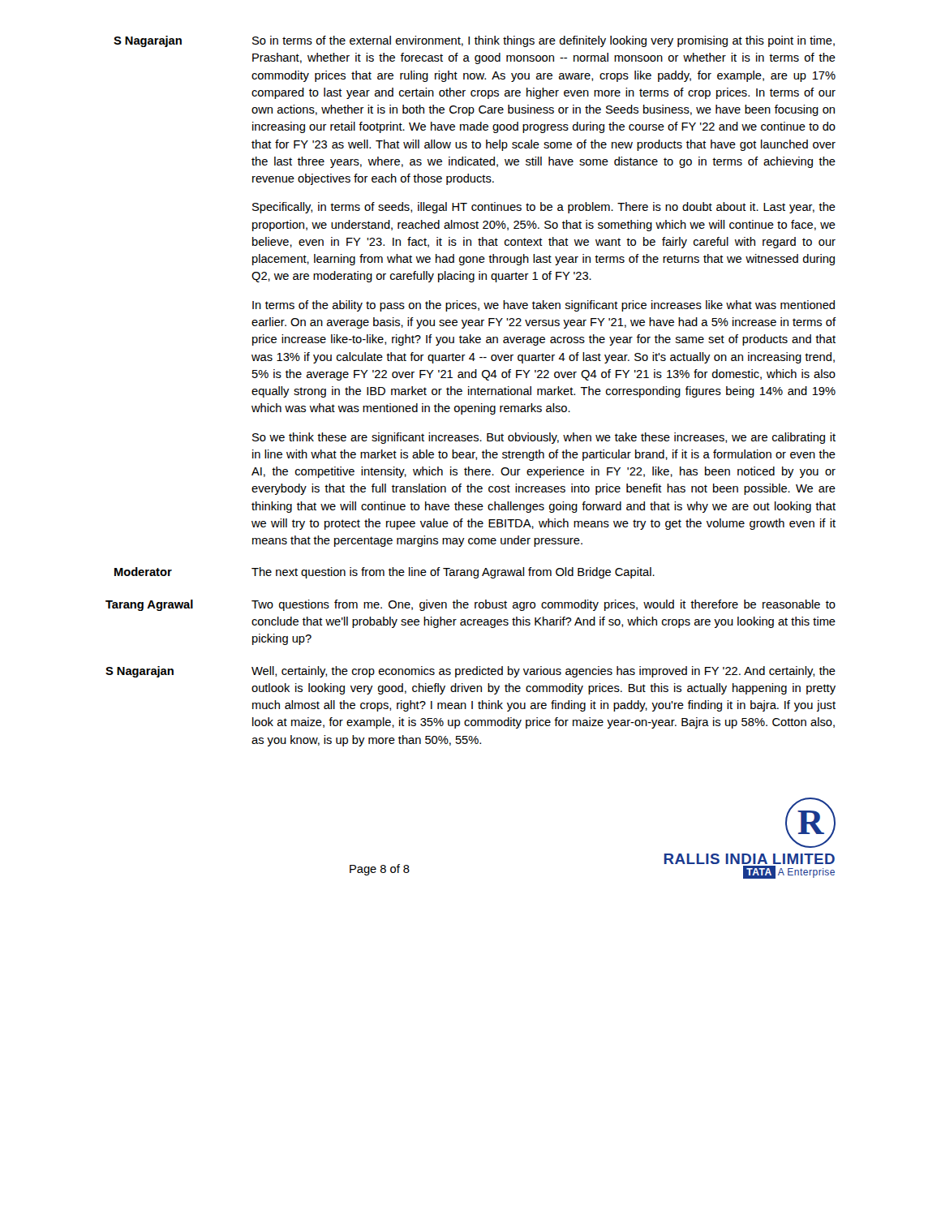S Nagarajan
So in terms of the external environment, I think things are definitely looking very promising at this point in time, Prashant, whether it is the forecast of a good monsoon -- normal monsoon or whether it is in terms of the commodity prices that are ruling right now. As you are aware, crops like paddy, for example, are up 17% compared to last year and certain other crops are higher even more in terms of crop prices. In terms of our own actions, whether it is in both the Crop Care business or in the Seeds business, we have been focusing on increasing our retail footprint. We have made good progress during the course of FY '22 and we continue to do that for FY '23 as well. That will allow us to help scale some of the new products that have got launched over the last three years, where, as we indicated, we still have some distance to go in terms of achieving the revenue objectives for each of those products.
Specifically, in terms of seeds, illegal HT continues to be a problem. There is no doubt about it. Last year, the proportion, we understand, reached almost 20%, 25%. So that is something which we will continue to face, we believe, even in FY '23. In fact, it is in that context that we want to be fairly careful with regard to our placement, learning from what we had gone through last year in terms of the returns that we witnessed during Q2, we are moderating or carefully placing in quarter 1 of FY '23.
In terms of the ability to pass on the prices, we have taken significant price increases like what was mentioned earlier. On an average basis, if you see year FY '22 versus year FY '21, we have had a 5% increase in terms of price increase like-to-like, right? If you take an average across the year for the same set of products and that was 13% if you calculate that for quarter 4 -- over quarter 4 of last year. So it's actually on an increasing trend, 5% is the average FY '22 over FY '21 and Q4 of FY '22 over Q4 of FY '21 is 13% for domestic, which is also equally strong in the IBD market or the international market. The corresponding figures being 14% and 19% which was what was mentioned in the opening remarks also.
So we think these are significant increases. But obviously, when we take these increases, we are calibrating it in line with what the market is able to bear, the strength of the particular brand, if it is a formulation or even the AI, the competitive intensity, which is there. Our experience in FY '22, like, has been noticed by you or everybody is that the full translation of the cost increases into price benefit has not been possible. We are thinking that we will continue to have these challenges going forward and that is why we are out looking that we will try to protect the rupee value of the EBITDA, which means we try to get the volume growth even if it means that the percentage margins may come under pressure.
Moderator
The next question is from the line of Tarang Agrawal from Old Bridge Capital.
Tarang Agrawal
Two questions from me. One, given the robust agro commodity prices, would it therefore be reasonable to conclude that we'll probably see higher acreages this Kharif? And if so, which crops are you looking at this time picking up?
S Nagarajan
Well, certainly, the crop economics as predicted by various agencies has improved in FY '22. And certainly, the outlook is looking very good, chiefly driven by the commodity prices. But this is actually happening in pretty much almost all the crops, right? I mean I think you are finding it in paddy, you're finding it in bajra. If you just look at maize, for example, it is 35% up commodity price for maize year-on-year. Bajra is up 58%. Cotton also, as you know, is up by more than 50%, 55%.
Page 8 of 8
R
RALLIS INDIA LIMITED
TATAA Enterprise